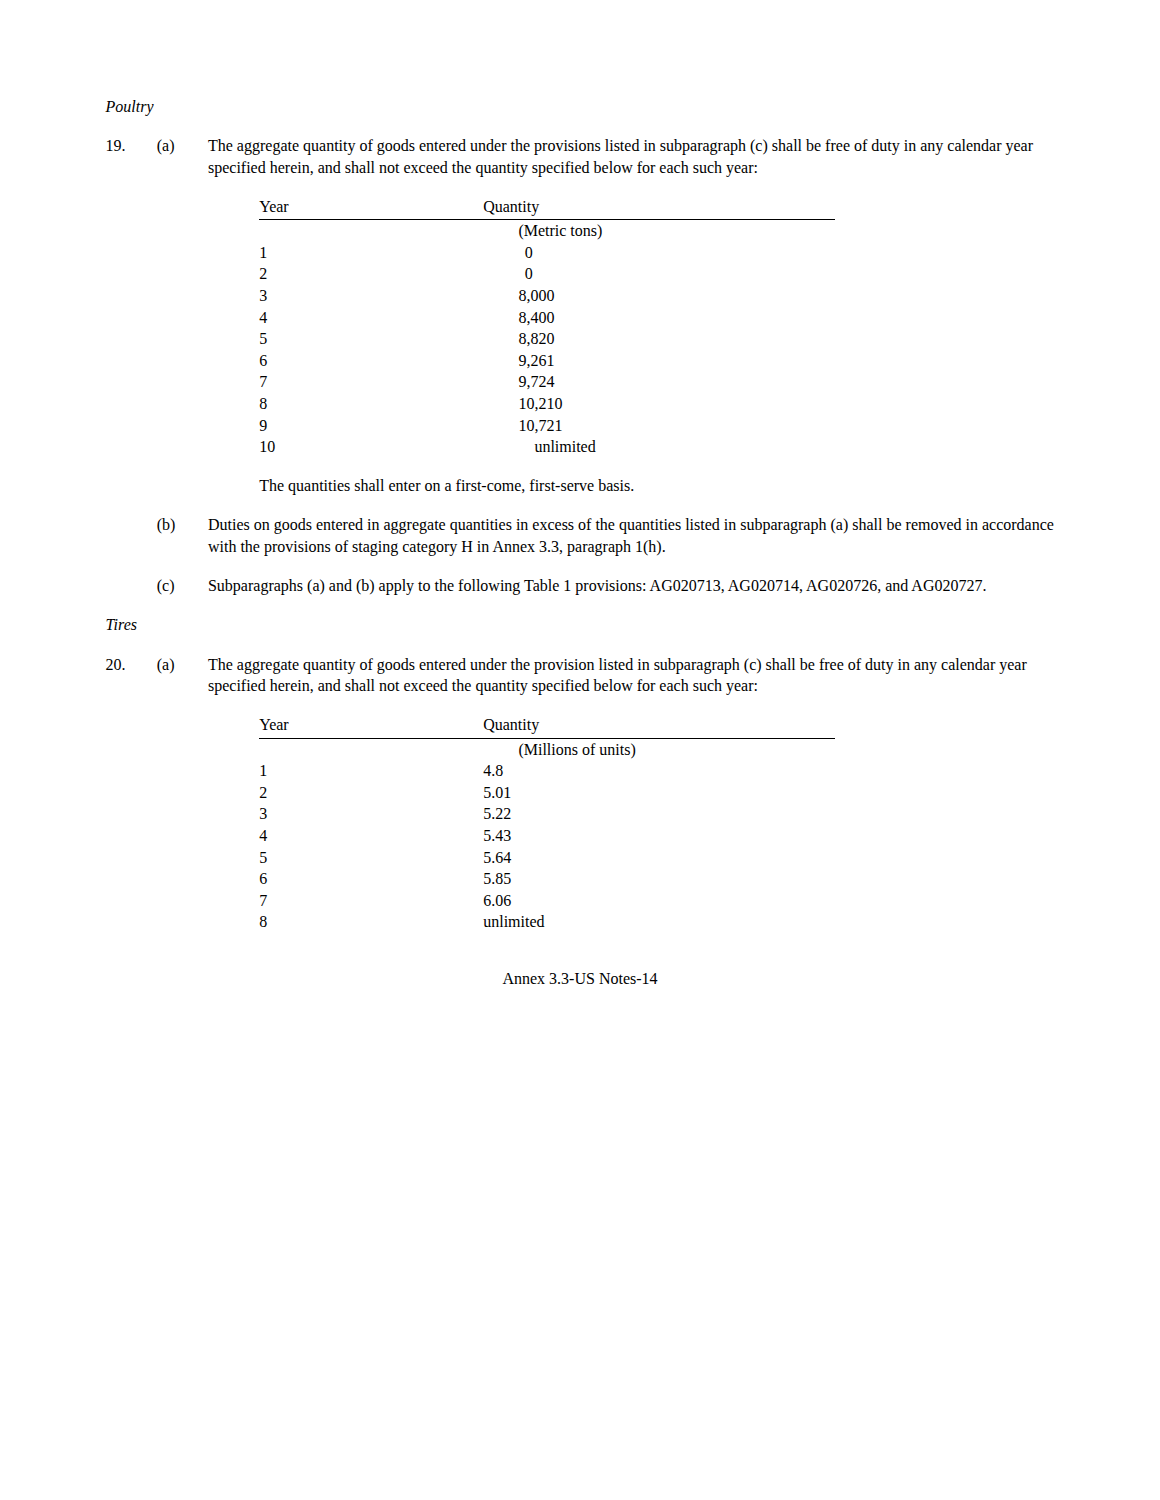Poultry
19.
(a)
The aggregate quantity of goods entered under the provisions listed in subparagraph (c) shall be free of duty in any calendar year specified herein, and shall not exceed the quantity specified below for each such year:
| Year | Quantity |
| --- | --- |
| | (Metric tons) |
| 1 | 0 |
| 2 | 0 |
| 3 | 8,000 |
| 4 | 8,400 |
| 5 | 8,820 |
| 6 | 9,261 |
| 7 | 9,724 |
| 8 | 10,210 |
| 9 | 10,721 |
| 10 | unlimited |
The quantities shall enter on a first-come, first-serve basis.
(b)
Duties on goods entered in aggregate quantities in excess of the quantities listed in subparagraph (a) shall be removed in accordance with the provisions of staging category H in Annex 3.3, paragraph 1(h).
(c)
Subparagraphs (a) and (b) apply to the following Table 1 provisions: AG020713, AG020714, AG020726, and AG020727.
Tires
20.
(a)
The aggregate quantity of goods entered under the provision listed in subparagraph (c) shall be free of duty in any calendar year specified herein, and shall not exceed the quantity specified below for each such year:
| Year | Quantity |
| --- | --- |
| | (Millions of units) |
| 1 | 4.8 |
| 2 | 5.01 |
| 3 | 5.22 |
| 4 | 5.43 |
| 5 | 5.64 |
| 6 | 5.85 |
| 7 | 6.06 |
| 8 | unlimited |
Annex 3.3-US Notes-14